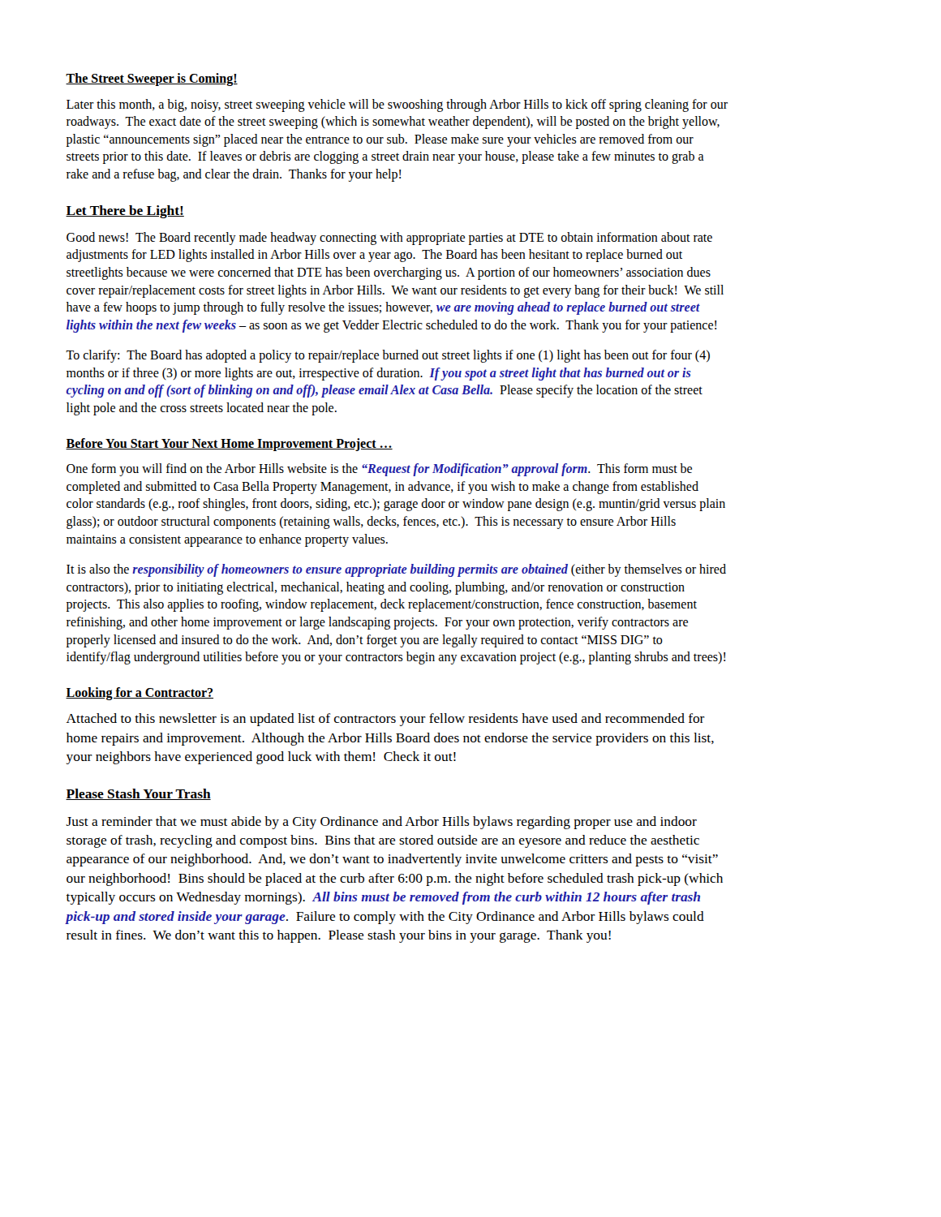The Street Sweeper is Coming!
Later this month, a big, noisy, street sweeping vehicle will be swooshing through Arbor Hills to kick off spring cleaning for our roadways. The exact date of the street sweeping (which is somewhat weather dependent), will be posted on the bright yellow, plastic “announcements sign” placed near the entrance to our sub. Please make sure your vehicles are removed from our streets prior to this date. If leaves or debris are clogging a street drain near your house, please take a few minutes to grab a rake and a refuse bag, and clear the drain. Thanks for your help!
Let There be Light!
Good news! The Board recently made headway connecting with appropriate parties at DTE to obtain information about rate adjustments for LED lights installed in Arbor Hills over a year ago. The Board has been hesitant to replace burned out streetlights because we were concerned that DTE has been overcharging us. A portion of our homeowners’ association dues cover repair/replacement costs for street lights in Arbor Hills. We want our residents to get every bang for their buck! We still have a few hoops to jump through to fully resolve the issues; however, we are moving ahead to replace burned out street lights within the next few weeks – as soon as we get Vedder Electric scheduled to do the work. Thank you for your patience!
To clarify: The Board has adopted a policy to repair/replace burned out street lights if one (1) light has been out for four (4) months or if three (3) or more lights are out, irrespective of duration. If you spot a street light that has burned out or is cycling on and off (sort of blinking on and off), please email Alex at Casa Bella. Please specify the location of the street light pole and the cross streets located near the pole.
Before You Start Your Next Home Improvement Project …
One form you will find on the Arbor Hills website is the “Request for Modification” approval form. This form must be completed and submitted to Casa Bella Property Management, in advance, if you wish to make a change from established color standards (e.g., roof shingles, front doors, siding, etc.); garage door or window pane design (e.g. muntin/grid versus plain glass); or outdoor structural components (retaining walls, decks, fences, etc.). This is necessary to ensure Arbor Hills maintains a consistent appearance to enhance property values.
It is also the responsibility of homeowners to ensure appropriate building permits are obtained (either by themselves or hired contractors), prior to initiating electrical, mechanical, heating and cooling, plumbing, and/or renovation or construction projects. This also applies to roofing, window replacement, deck replacement/construction, fence construction, basement refinishing, and other home improvement or large landscaping projects. For your own protection, verify contractors are properly licensed and insured to do the work. And, don’t forget you are legally required to contact “MISS DIG” to identify/flag underground utilities before you or your contractors begin any excavation project (e.g., planting shrubs and trees)!
Looking for a Contractor?
Attached to this newsletter is an updated list of contractors your fellow residents have used and recommended for home repairs and improvement. Although the Arbor Hills Board does not endorse the service providers on this list, your neighbors have experienced good luck with them! Check it out!
Please Stash Your Trash
Just a reminder that we must abide by a City Ordinance and Arbor Hills bylaws regarding proper use and indoor storage of trash, recycling and compost bins. Bins that are stored outside are an eyesore and reduce the aesthetic appearance of our neighborhood. And, we don’t want to inadvertently invite unwelcome critters and pests to “visit” our neighborhood! Bins should be placed at the curb after 6:00 p.m. the night before scheduled trash pick-up (which typically occurs on Wednesday mornings). All bins must be removed from the curb within 12 hours after trash pick-up and stored inside your garage. Failure to comply with the City Ordinance and Arbor Hills bylaws could result in fines. We don’t want this to happen. Please stash your bins in your garage. Thank you!